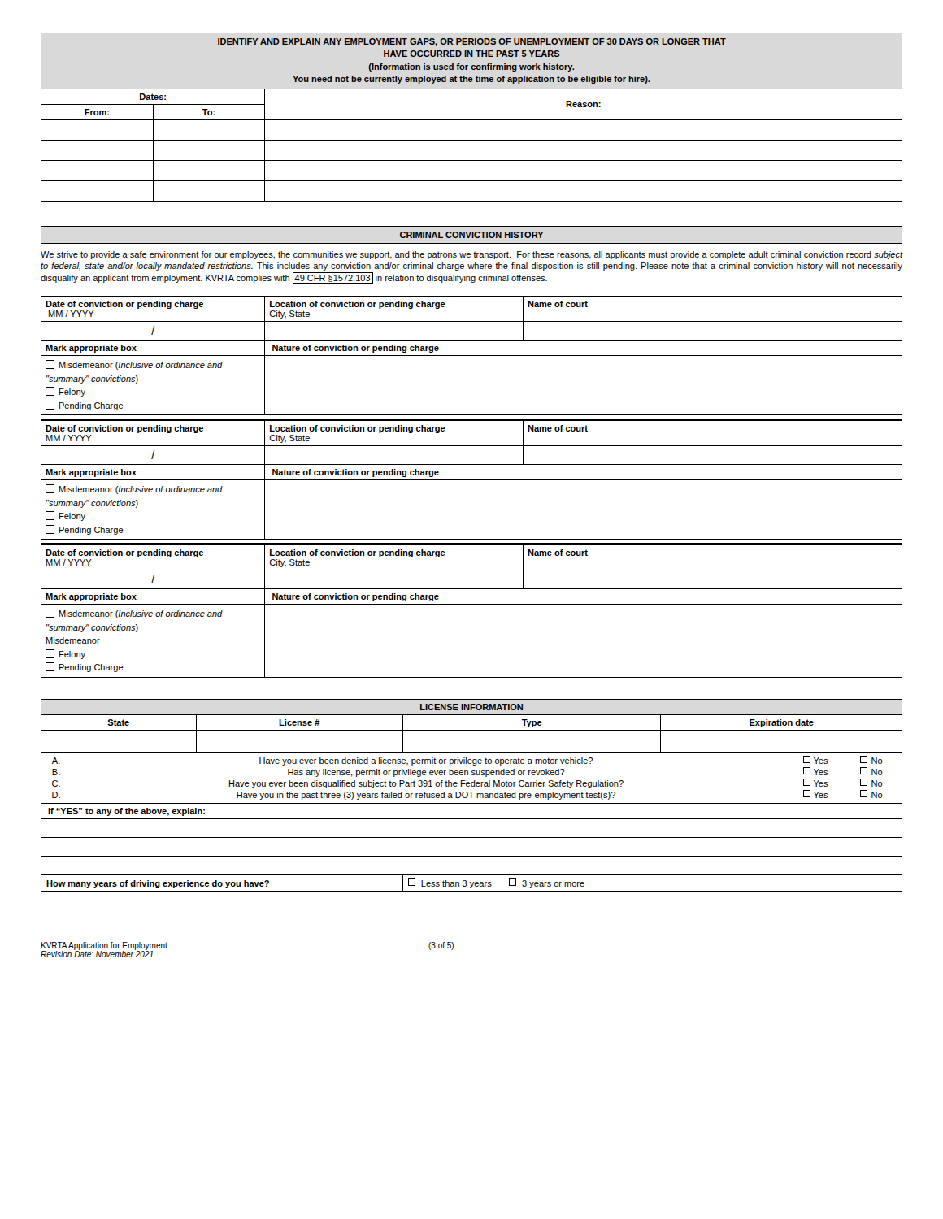| IDENTIFY AND EXPLAIN ANY EMPLOYMENT GAPS, OR PERIODS OF UNEMPLOYMENT OF 30 DAYS OR LONGER THAT HAVE OCCURRED IN THE PAST 5 YEARS (Information is used for confirming work history. You need not be currently employed at the time of application to be eligible for hire). |
| Dates: | Reason: |
| From: | To: |
| CRIMINAL CONVICTION HISTORY |
We strive to provide a safe environment for our employees, the communities we support, and the patrons we transport. For these reasons, all applicants must provide a complete adult criminal conviction record subject to federal, state and/or locally mandated restrictions. This includes any conviction and/or criminal charge where the final disposition is still pending. Please note that a criminal conviction history will not necessarily disqualify an applicant from employment. KVRTA complies with 49 CFR §1572.103 in relation to disqualifying criminal offenses.
| Date of conviction or pending charge MM / YYYY | Location of conviction or pending charge City, State | Name of court |
| / | | |
| Mark appropriate box | Nature of conviction or pending charge |
| Misdemeanor ( Inclusive of ordinance and "summary" convictions ) Felony Pending Charge | |
| Date of conviction or pending charge MM / YYYY | Location of conviction or pending charge City, State | Name of court |
| / | | |
| Mark appropriate box | Nature of conviction or pending charge |
| Misdemeanor ( Inclusive of ordinance and "summary" convictions ) Felony Pending Charge | |
| Date of conviction or pending charge MM / YYYY | Location of conviction or pending charge City, State | Name of court |
| / | | |
| Mark appropriate box | Nature of conviction or pending charge |
| Misdemeanor ( Inclusive of ordinance and "summary" convictions ) Misdemeanor Felony Pending Charge | |
| LICENSE INFORMATION |
| State | License # | Type | Expiration date |
| / A. / Have you ever been denied a license, permit or privilege to operate a motor vehicle? / Yes / No / / B. / Has any license, permit or privilege ever been suspended or revoked? / Yes / No / / C. / Have you ever been disqualified subject to Part 391 of the Federal Motor Carrier Safety Regulation? / Yes / No / / D. / Have you in the past three (3) years failed or refused a DOT-mandated pre-employment test(s)? / Yes / No / |
| If “YES” to any of the above, explain: |
| How many years of driving experience do you have? | Less than 3 years 3 years or more |
KVRTA Application for Employment
Revision Date: November 2021 (3 of 5)